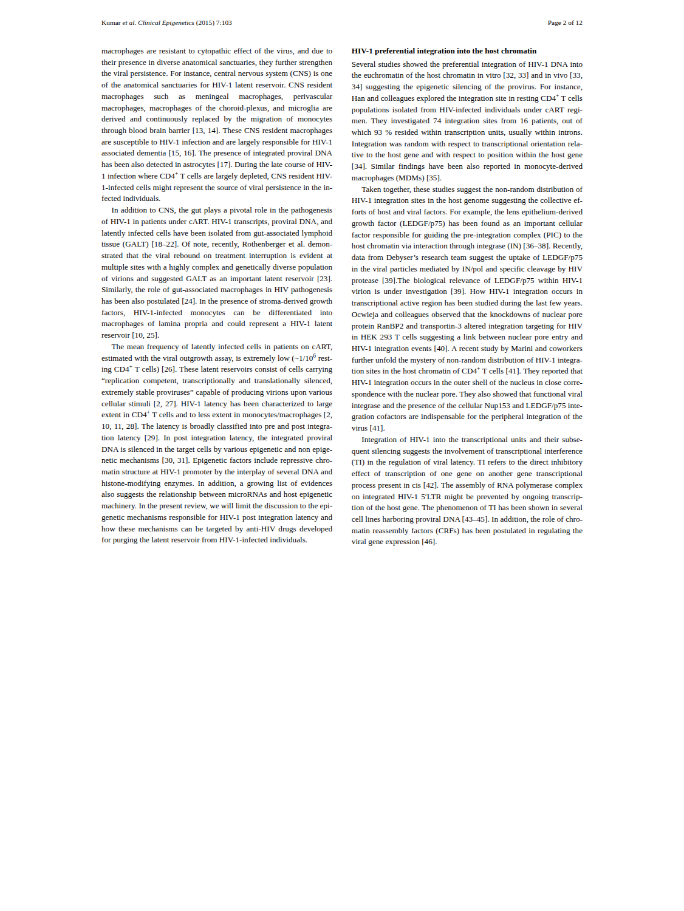Kumar et al. Clinical Epigenetics (2015) 7:103 Page 2 of 12
macrophages are resistant to cytopathic effect of the virus, and due to their presence in diverse anatomical sanctuaries, they further strengthen the viral persistence. For instance, central nervous system (CNS) is one of the anatomical sanctuaries for HIV-1 latent reservoir. CNS resident macrophages such as meningeal macrophages, perivascular macrophages, macrophages of the choroid-plexus, and microglia are derived and continuously replaced by the migration of monocytes through blood brain barrier [13, 14]. These CNS resident macrophages are susceptible to HIV-1 infection and are largely responsible for HIV-1 associated dementia [15, 16]. The presence of integrated proviral DNA has been also detected in astrocytes [17]. During the late course of HIV-1 infection where CD4+ T cells are largely depleted, CNS resident HIV-1-infected cells might represent the source of viral persistence in the infected individuals.
In addition to CNS, the gut plays a pivotal role in the pathogenesis of HIV-1 in patients under cART. HIV-1 transcripts, proviral DNA, and latently infected cells have been isolated from gut-associated lymphoid tissue (GALT) [18–22]. Of note, recently, Rothenberger et al. demonstrated that the viral rebound on treatment interruption is evident at multiple sites with a highly complex and genetically diverse population of virions and suggested GALT as an important latent reservoir [23]. Similarly, the role of gut-associated macrophages in HIV pathogenesis has been also postulated [24]. In the presence of stroma-derived growth factors, HIV-1-infected monocytes can be differentiated into macrophages of lamina propria and could represent a HIV-1 latent reservoir [10, 25].
The mean frequency of latently infected cells in patients on cART, estimated with the viral outgrowth assay, is extremely low (~1/106 resting CD4+ T cells) [26]. These latent reservoirs consist of cells carrying “replication competent, transcriptionally and translationally silenced, extremely stable proviruses” capable of producing virions upon various cellular stimuli [2, 27]. HIV-1 latency has been characterized to large extent in CD4+ T cells and to less extent in monocytes/macrophages [2, 10, 11, 28]. The latency is broadly classified into pre and post integration latency [29]. In post integration latency, the integrated proviral DNA is silenced in the target cells by various epigenetic and non epigenetic mechanisms [30, 31]. Epigenetic factors include repressive chromatin structure at HIV-1 promoter by the interplay of several DNA and histone-modifying enzymes. In addition, a growing list of evidences also suggests the relationship between microRNAs and host epigenetic machinery. In the present review, we will limit the discussion to the epigenetic mechanisms responsible for HIV-1 post integration latency and how these mechanisms can be targeted by anti-HIV drugs developed for purging the latent reservoir from HIV-1-infected individuals.
HIV-1 preferential integration into the host chromatin
Several studies showed the preferential integration of HIV-1 DNA into the euchromatin of the host chromatin in vitro [32, 33] and in vivo [33, 34] suggesting the epigenetic silencing of the provirus. For instance, Han and colleagues explored the integration site in resting CD4+ T cells populations isolated from HIV-infected individuals under cART regimen. They investigated 74 integration sites from 16 patients, out of which 93 % resided within transcription units, usually within introns. Integration was random with respect to transcriptional orientation relative to the host gene and with respect to position within the host gene [34]. Similar findings have been also reported in monocyte-derived macrophages (MDMs) [35].
Taken together, these studies suggest the non-random distribution of HIV-1 integration sites in the host genome suggesting the collective efforts of host and viral factors. For example, the lens epithelium-derived growth factor (LEDGF/p75) has been found as an important cellular factor responsible for guiding the pre-integration complex (PIC) to the host chromatin via interaction through integrase (IN) [36–38]. Recently, data from Debyser’s research team suggest the uptake of LEDGF/p75 in the viral particles mediated by IN/pol and specific cleavage by HIV protease [39].The biological relevance of LEDGF/p75 within HIV-1 virion is under investigation [39]. How HIV-1 integration occurs in transcriptional active region has been studied during the last few years. Ocwieja and colleagues observed that the knockdowns of nuclear pore protein RanBP2 and transportin-3 altered integration targeting for HIV in HEK 293 T cells suggesting a link between nuclear pore entry and HIV-1 integration events [40]. A recent study by Marini and coworkers further unfold the mystery of non-random distribution of HIV-1 integration sites in the host chromatin of CD4+ T cells [41]. They reported that HIV-1 integration occurs in the outer shell of the nucleus in close correspondence with the nuclear pore. They also showed that functional viral integrase and the presence of the cellular Nup153 and LEDGF/p75 integration cofactors are indispensable for the peripheral integration of the virus [41].
Integration of HIV-1 into the transcriptional units and their subsequent silencing suggests the involvement of transcriptional interference (TI) in the regulation of viral latency. TI refers to the direct inhibitory effect of transcription of one gene on another gene transcriptional process present in cis [42]. The assembly of RNA polymerase complex on integrated HIV-1 5′LTR might be prevented by ongoing transcription of the host gene. The phenomenon of TI has been shown in several cell lines harboring proviral DNA [43–45]. In addition, the role of chromatin reassembly factors (CRFs) has been postulated in regulating the viral gene expression [46].